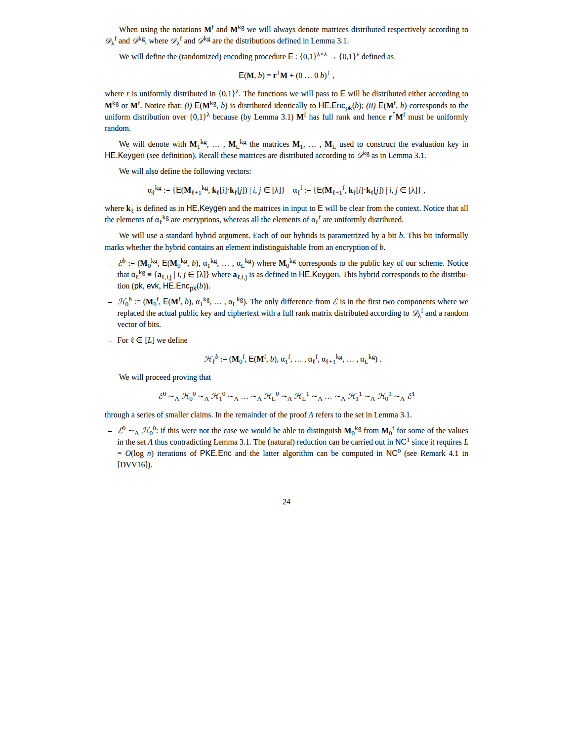When using the notations Mf and Mkg we will always denote matrices distributed respectively according to 𝒟λf and 𝒟kg, where 𝒟λf and 𝒟kg are the distributions defined in Lemma 3.1.
We will define the (randomized) encoding procedure E : {0,1}λ×λ → {0,1}λ defined as
E(M, b) = r⊺M + (0 … 0 b)⊺ ,
where r is uniformly distributed in {0,1}λ. The functions we will pass to E will be distributed either according to Mkg or Mf. Notice that: (i) E(Mkg, b) is distributed identically to HE.Encpk(b); (ii) E(Mf, b) corresponds to the uniform distribution over {0,1}λ because (by Lemma 3.1) Mf has full rank and hence r⊺Mf must be uniformly random.
We will denote with M1kg, … , MLkg the matrices M1, … , ML used to construct the evaluation key in HE.Keygen (see definition). Recall these matrices are distributed according to 𝒟kg as in Lemma 3.1.
We will also define the following vectors:
αℓkg := {E(Mℓ+1kg, kℓ[i]·kℓ[j]) | i, j ∈ [λ]} αℓf := {E(Mℓ+1f, kℓ[i]·kℓ[j]) | i, j ∈ [λ]} ,
where kℓ is defined as in HE.Keygen and the matrices in input to E will be clear from the context. Notice that all the elements of αℓkg are encryptions, whereas all the elements of αℓf are uniformly distributed.
We will use a standard hybrid argument. Each of our hybrids is parametrized by a bit b. This bit informally marks whether the hybrid contains an element indistinguishable from an encryption of b.
ℰb := (M0kg, E(M0kg, b), α1kg, … , αLkg) where M0kg corresponds to the public key of our scheme. Notice that αℓkg ≡ {aℓ,i,j | i, j ∈ [λ]} where aℓ,i,j is as defined in HE.Keygen. This hybrid corresponds to the distribution (pk, evk, HE.Encpk(b)).
ℋ0b := (M0f, E(Mf, b), α1kg, … , αLkg). The only difference from ℰ is in the first two components where we replaced the actual public key and ciphertext with a full rank matrix distributed according to 𝒟λf and a random vector of bits.
For ℓ ∈ [L] we define
ℋℓb := (M0f, E(Mf, b), α1f, … , αℓf, αℓ+1kg, … , αLkg) .
We will proceed proving that
ℰ0 ∼Λ ℋ00 ∼Λ ℋ10 ∼Λ … ∼Λ ℋL0 ∼Λ ℋL1 ∼Λ … ∼Λ ℋ11 ∼Λ ℋ01 ∼Λ ℰ1
through a series of smaller claims. In the remainder of the proof Λ refers to the set in Lemma 3.1.
ℰ0 ∼Λ ℋ00: if this were not the case we would be able to distinguish M0kg from M0f for some of the values in the set Λ thus contradicting Lemma 3.1. The (natural) reduction can be carried out in NC1 since it requires L = O(log n) iterations of PKE.Enc and the latter algorithm can be computed in NC0 (see Remark 4.1 in [DVV16]).
24